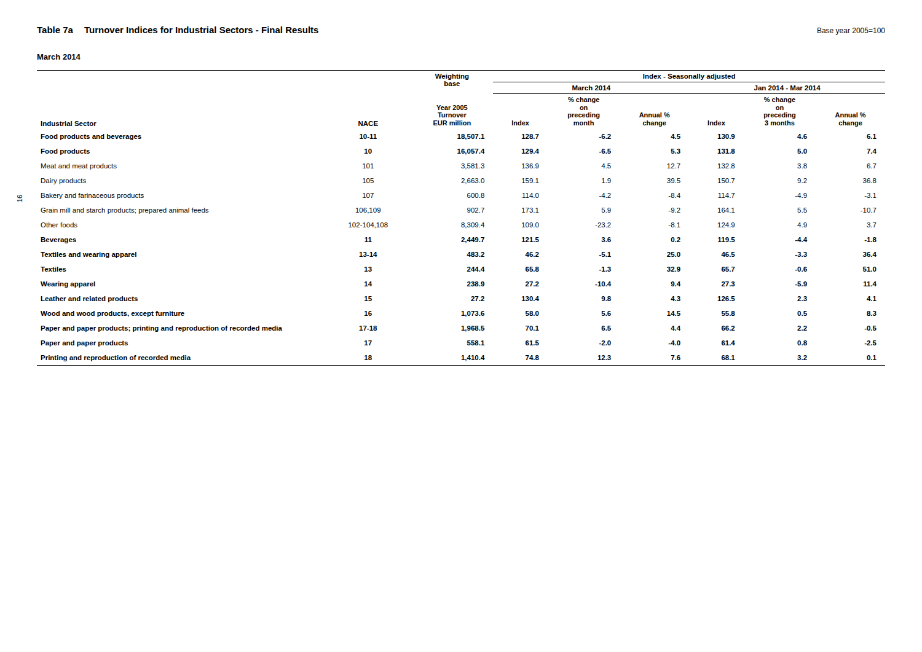16
Table 7a Turnover Indices for Industrial Sectors - Final Results
Base year 2005=100
March 2014
| Industrial Sector | NACE | Weighting base | Index - Seasonally adjusted |
| --- | --- | --- | --- |
| March 2014 | Jan 2014 - Mar 2014 |
| Year 2005 Turnover EUR million | Index | % change on preceding month | Annual % change | Index | % change on preceding 3 months | Annual % change |
| Food products and beverages | 10-11 | 18,507.1 | 128.7 | -6.2 | 4.5 | 130.9 | 4.6 | 6.1 |
| Food products | 10 | 16,057.4 | 129.4 | -6.5 | 5.3 | 131.8 | 5.0 | 7.4 |
| Meat and meat products | 101 | 3,581.3 | 136.9 | 4.5 | 12.7 | 132.8 | 3.8 | 6.7 |
| Dairy products | 105 | 2,663.0 | 159.1 | 1.9 | 39.5 | 150.7 | 9.2 | 36.8 |
| Bakery and farinaceous products | 107 | 600.8 | 114.0 | -4.2 | -8.4 | 114.7 | -4.9 | -3.1 |
| Grain mill and starch products; prepared animal feeds | 106,109 | 902.7 | 173.1 | 5.9 | -9.2 | 164.1 | 5.5 | -10.7 |
| Other foods | 102-104,108 | 8,309.4 | 109.0 | -23.2 | -8.1 | 124.9 | 4.9 | 3.7 |
| Beverages | 11 | 2,449.7 | 121.5 | 3.6 | 0.2 | 119.5 | -4.4 | -1.8 |
| Textiles and wearing apparel | 13-14 | 483.2 | 46.2 | -5.1 | 25.0 | 46.5 | -3.3 | 36.4 |
| Textiles | 13 | 244.4 | 65.8 | -1.3 | 32.9 | 65.7 | -0.6 | 51.0 |
| Wearing apparel | 14 | 238.9 | 27.2 | -10.4 | 9.4 | 27.3 | -5.9 | 11.4 |
| Leather and related products | 15 | 27.2 | 130.4 | 9.8 | 4.3 | 126.5 | 2.3 | 4.1 |
| Wood and wood products, except furniture | 16 | 1,073.6 | 58.0 | 5.6 | 14.5 | 55.8 | 0.5 | 8.3 |
| Paper and paper products; printing and reproduction of recorded media | 17-18 | 1,968.5 | 70.1 | 6.5 | 4.4 | 66.2 | 2.2 | -0.5 |
| Paper and paper products | 17 | 558.1 | 61.5 | -2.0 | -4.0 | 61.4 | 0.8 | -2.5 |
| Printing and reproduction of recorded media | 18 | 1,410.4 | 74.8 | 12.3 | 7.6 | 68.1 | 3.2 | 0.1 |